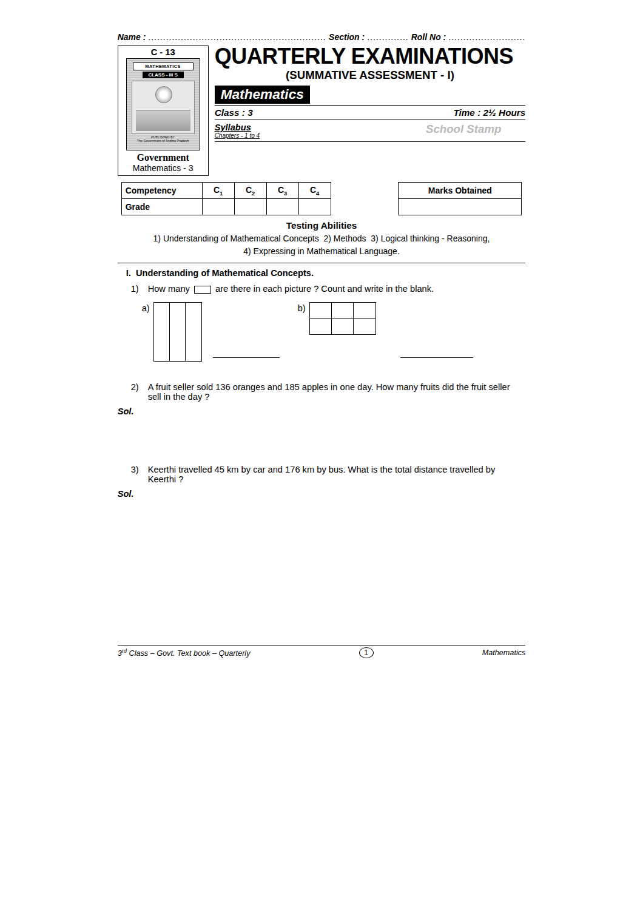Name : .................................................................. Section : .............. Roll No : ..........................
C - 13
MATHEMATICS
CLASS - III S
PUBLISHED BY
The Government of Andhra Pradesh
Government
Mathematics - 3
QUARTERLY EXAMINATIONS
(SUMMATIVE ASSESSMENT - I)
Mathematics
Class : 3 Time : 2½ Hours
Syllabus Chapters - 1 to 4
School Stamp
| Competency | C 1 | C 2 | C 3 | C 4 |
| Grade | | | | |
| Marks Obtained |
Testing Abilities
1) Understanding of Mathematical Concepts 2) Methods 3) Logical thinking - Reasoning,
4) Expressing in Mathematical Language.
I. Understanding of Mathematical Concepts.
1)
How many are there in each picture ? Count and write in the blank.
a)
b)
2)
A fruit seller sold 136 oranges and 185 apples in one day. How many fruits did the fruit seller sell in the day ?
Sol.
3)
Keerthi travelled 45 km by car and 176 km by bus. What is the total distance travelled by Keerthi ?
Sol.
3rd Class – Govt. Text book – Quarterly 1 Mathematics